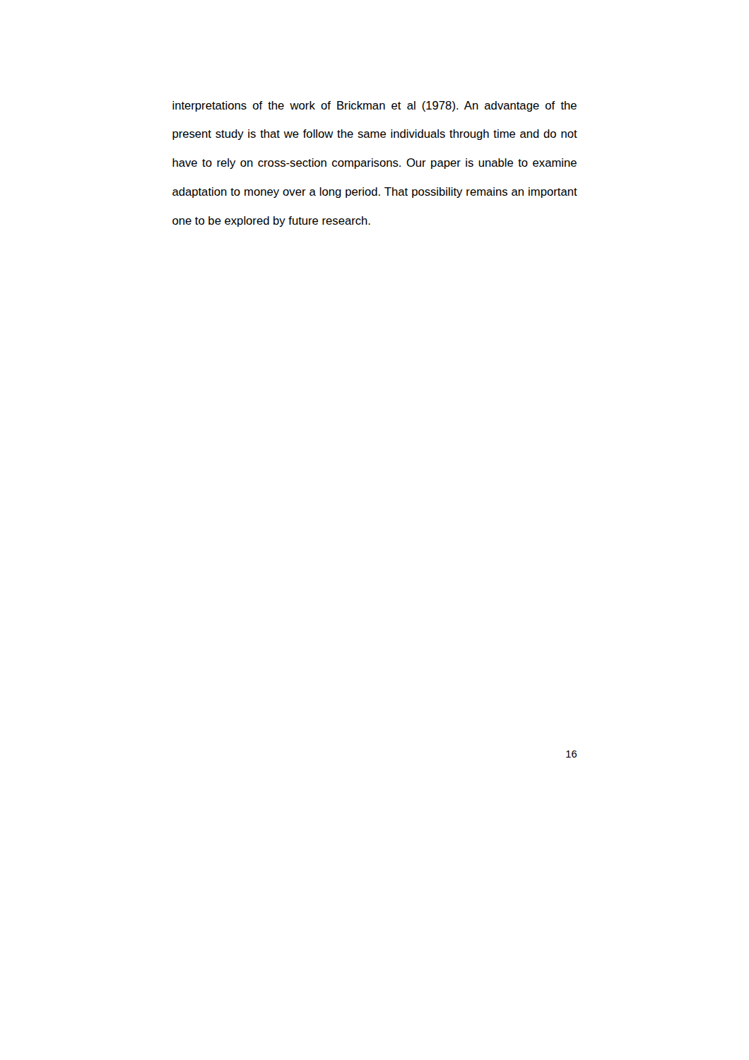interpretations of the work of Brickman et al (1978). An advantage of the present study is that we follow the same individuals through time and do not have to rely on cross-section comparisons. Our paper is unable to examine adaptation to money over a long period. That possibility remains an important one to be explored by future research.
16